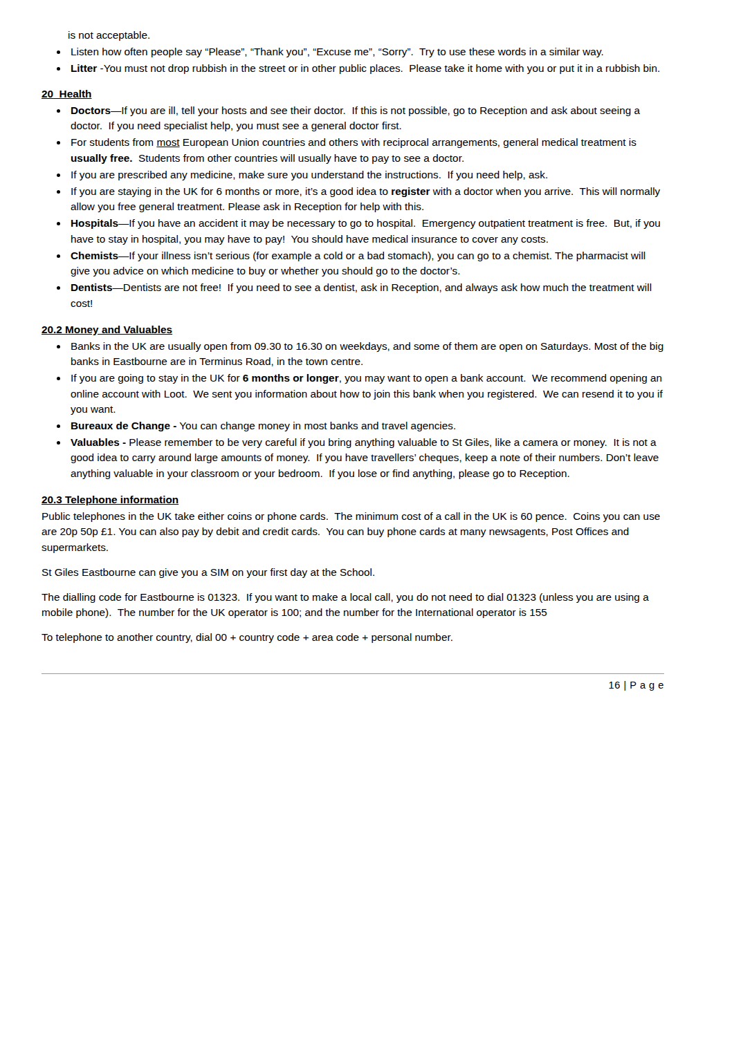is not acceptable.
Listen how often people say “Please”, “Thank you”, “Excuse me”, “Sorry”. Try to use these words in a similar way.
Litter -You must not drop rubbish in the street or in other public places. Please take it home with you or put it in a rubbish bin.
20 Health
Doctors—If you are ill, tell your hosts and see their doctor. If this is not possible, go to Reception and ask about seeing a doctor. If you need specialist help, you must see a general doctor first.
For students from most European Union countries and others with reciprocal arrangements, general medical treatment is usually free. Students from other countries will usually have to pay to see a doctor.
If you are prescribed any medicine, make sure you understand the instructions. If you need help, ask.
If you are staying in the UK for 6 months or more, it’s a good idea to register with a doctor when you arrive. This will normally allow you free general treatment. Please ask in Reception for help with this.
Hospitals—If you have an accident it may be necessary to go to hospital. Emergency outpatient treatment is free. But, if you have to stay in hospital, you may have to pay! You should have medical insurance to cover any costs.
Chemists—If your illness isn’t serious (for example a cold or a bad stomach), you can go to a chemist. The pharmacist will give you advice on which medicine to buy or whether you should go to the doctor’s.
Dentists—Dentists are not free! If you need to see a dentist, ask in Reception, and always ask how much the treatment will cost!
20.2 Money and Valuables
Banks in the UK are usually open from 09.30 to 16.30 on weekdays, and some of them are open on Saturdays. Most of the big banks in Eastbourne are in Terminus Road, in the town centre.
If you are going to stay in the UK for 6 months or longer, you may want to open a bank account. We recommend opening an online account with Loot. We sent you information about how to join this bank when you registered. We can resend it to you if you want.
Bureaux de Change - You can change money in most banks and travel agencies.
Valuables - Please remember to be very careful if you bring anything valuable to St Giles, like a camera or money. It is not a good idea to carry around large amounts of money. If you have travellers’ cheques, keep a note of their numbers. Don’t leave anything valuable in your classroom or your bedroom. If you lose or find anything, please go to Reception.
20.3 Telephone information
Public telephones in the UK take either coins or phone cards. The minimum cost of a call in the UK is 60 pence. Coins you can use are 20p 50p £1. You can also pay by debit and credit cards. You can buy phone cards at many newsagents, Post Offices and supermarkets.
St Giles Eastbourne can give you a SIM on your first day at the School.
The dialling code for Eastbourne is 01323. If you want to make a local call, you do not need to dial 01323 (unless you are using a mobile phone). The number for the UK operator is 100; and the number for the International operator is 155
To telephone to another country, dial 00 + country code + area code + personal number.
16 | P a g e